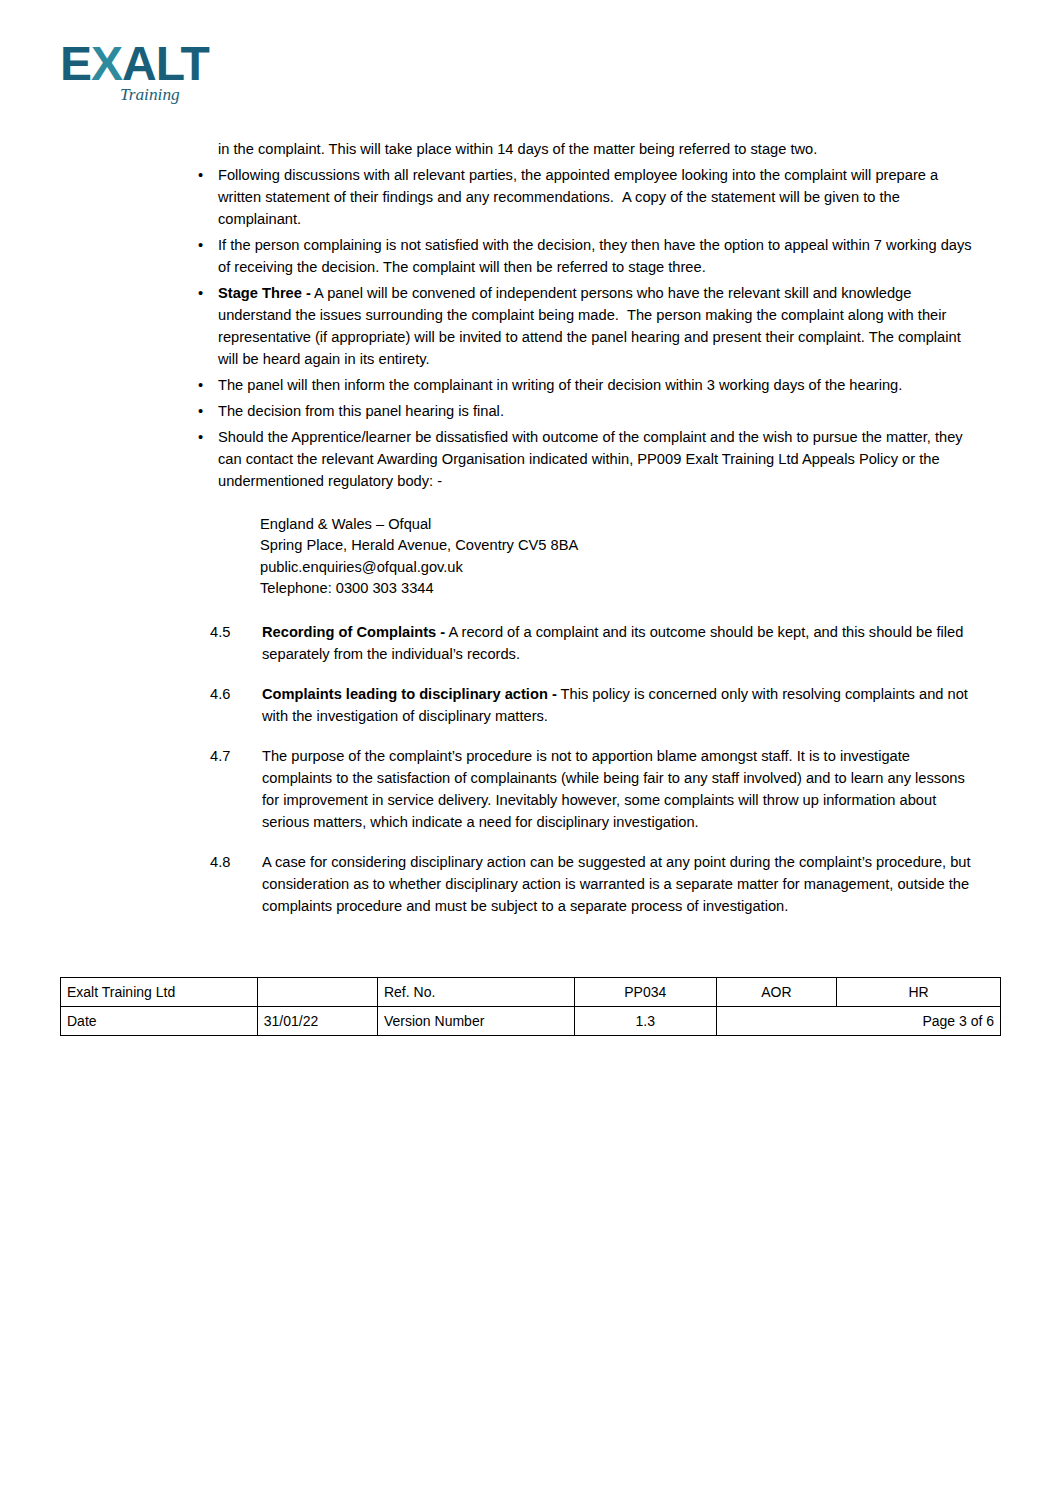EXALT
Training
in the complaint. This will take place within 14 days of the matter being referred to stage two.
Following discussions with all relevant parties, the appointed employee looking into the complaint will prepare a written statement of their findings and any recommendations. A copy of the statement will be given to the complainant.
If the person complaining is not satisfied with the decision, they then have the option to appeal within 7 working days of receiving the decision. The complaint will then be referred to stage three.
Stage Three - A panel will be convened of independent persons who have the relevant skill and knowledge understand the issues surrounding the complaint being made. The person making the complaint along with their representative (if appropriate) will be invited to attend the panel hearing and present their complaint. The complaint will be heard again in its entirety.
The panel will then inform the complainant in writing of their decision within 3 working days of the hearing.
The decision from this panel hearing is final.
Should the Apprentice/learner be dissatisfied with outcome of the complaint and the wish to pursue the matter, they can contact the relevant Awarding Organisation indicated within, PP009 Exalt Training Ltd Appeals Policy or the undermentioned regulatory body: -
England & Wales – Ofqual
Spring Place, Herald Avenue, Coventry CV5 8BA
public.enquiries@ofqual.gov.uk
Telephone: 0300 303 3344
4.5
Recording of Complaints - A record of a complaint and its outcome should be kept, and this should be filed separately from the individual’s records.
4.6
Complaints leading to disciplinary action - This policy is concerned only with resolving complaints and not with the investigation of disciplinary matters.
4.7
The purpose of the complaint’s procedure is not to apportion blame amongst staff. It is to investigate complaints to the satisfaction of complainants (while being fair to any staff involved) and to learn any lessons for improvement in service delivery. Inevitably however, some complaints will throw up information about serious matters, which indicate a need for disciplinary investigation.
4.8
A case for considering disciplinary action can be suggested at any point during the complaint’s procedure, but consideration as to whether disciplinary action is warranted is a separate matter for management, outside the complaints procedure and must be subject to a separate process of investigation.
| Exalt Training Ltd | | Ref. No. | PP034 | AOR | HR |
| Date | 31/01/22 | Version Number | 1.3 | Page 3 of 6 |